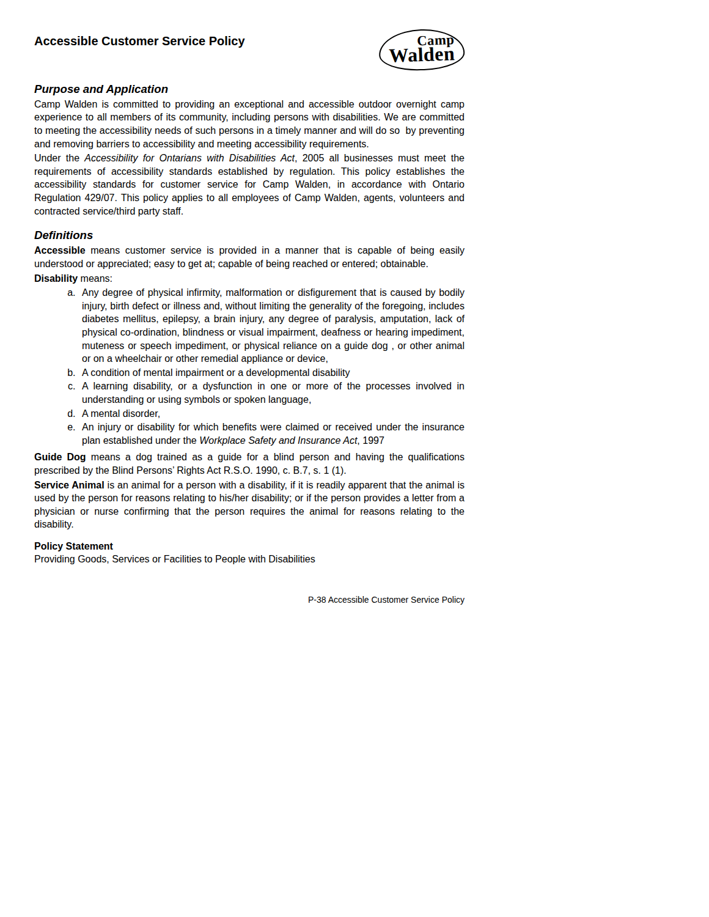Accessible Customer Service Policy
Camp Walden
Purpose and Application
Camp Walden is committed to providing an exceptional and accessible outdoor overnight camp experience to all members of its community, including persons with disabilities. We are committed to meeting the accessibility needs of such persons in a timely manner and will do so by preventing and removing barriers to accessibility and meeting accessibility requirements.
Under the Accessibility for Ontarians with Disabilities Act, 2005 all businesses must meet the requirements of accessibility standards established by regulation. This policy establishes the accessibility standards for customer service for Camp Walden, in accordance with Ontario Regulation 429/07. This policy applies to all employees of Camp Walden, agents, volunteers and contracted service/third party staff.
Definitions
Accessible means customer service is provided in a manner that is capable of being easily understood or appreciated; easy to get at; capable of being reached or entered; obtainable.
Disability means:
Any degree of physical infirmity, malformation or disfigurement that is caused by bodily injury, birth defect or illness and, without limiting the generality of the foregoing, includes diabetes mellitus, epilepsy, a brain injury, any degree of paralysis, amputation, lack of physical co-ordination, blindness or visual impairment, deafness or hearing impediment, muteness or speech impediment, or physical reliance on a guide dog , or other animal or on a wheelchair or other remedial appliance or device,
A condition of mental impairment or a developmental disability
A learning disability, or a dysfunction in one or more of the processes involved in understanding or using symbols or spoken language,
A mental disorder,
An injury or disability for which benefits were claimed or received under the insurance plan established under the Workplace Safety and Insurance Act, 1997
Guide Dog means a dog trained as a guide for a blind person and having the qualifications prescribed by the Blind Persons’ Rights Act R.S.O. 1990, c. B.7, s. 1 (1).
Service Animal is an animal for a person with a disability, if it is readily apparent that the animal is used by the person for reasons relating to his/her disability; or if the person provides a letter from a physician or nurse confirming that the person requires the animal for reasons relating to the disability.
Policy Statement
Providing Goods, Services or Facilities to People with Disabilities
P-38 Accessible Customer Service Policy